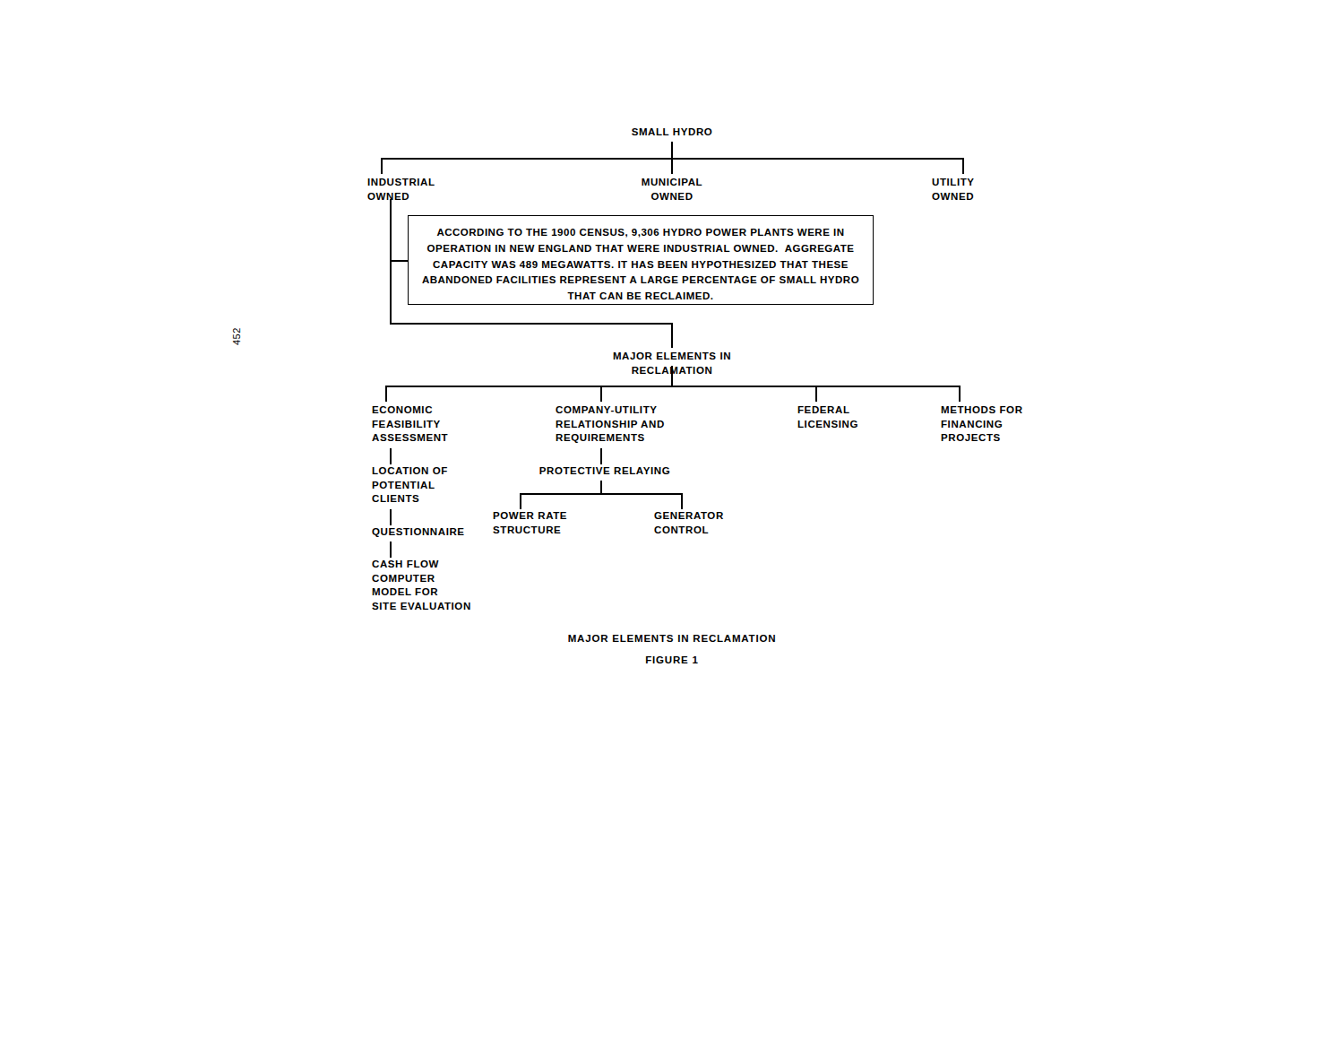452
SMALL HYDRO
INDUSTRIAL OWNED
MUNICIPAL OWNED
UTILITY OWNED
ACCORDING TO THE 1900 CENSUS, 9,306 HYDRO POWER PLANTS WERE IN OPERATION IN NEW ENGLAND THAT WERE INDUSTRIAL OWNED. AGGREGATE CAPACITY WAS 489 MEGAWATTS. IT HAS BEEN HYPOTHESIZED THAT THESE ABANDONED FACILITIES REPRESENT A LARGE PERCENTAGE OF SMALL HYDRO THAT CAN BE RECLAIMED.
MAJOR ELEMENTS IN RECLAMATION
ECONOMIC FEASIBILITY ASSESSMENT
LOCATION OF POTENTIAL CLIENTS
QUESTIONNAIRE
CASH FLOW COMPUTER MODEL FOR SITE EVALUATION
COMPANY-UTILITY RELATIONSHIP AND REQUIREMENTS
PROTECTIVE RELAYING
POWER RATE STRUCTURE
GENERATOR CONTROL
FEDERAL LICENSING
METHODS FOR FINANCING PROJECTS
MAJOR ELEMENTS IN RECLAMATION
FIGURE 1